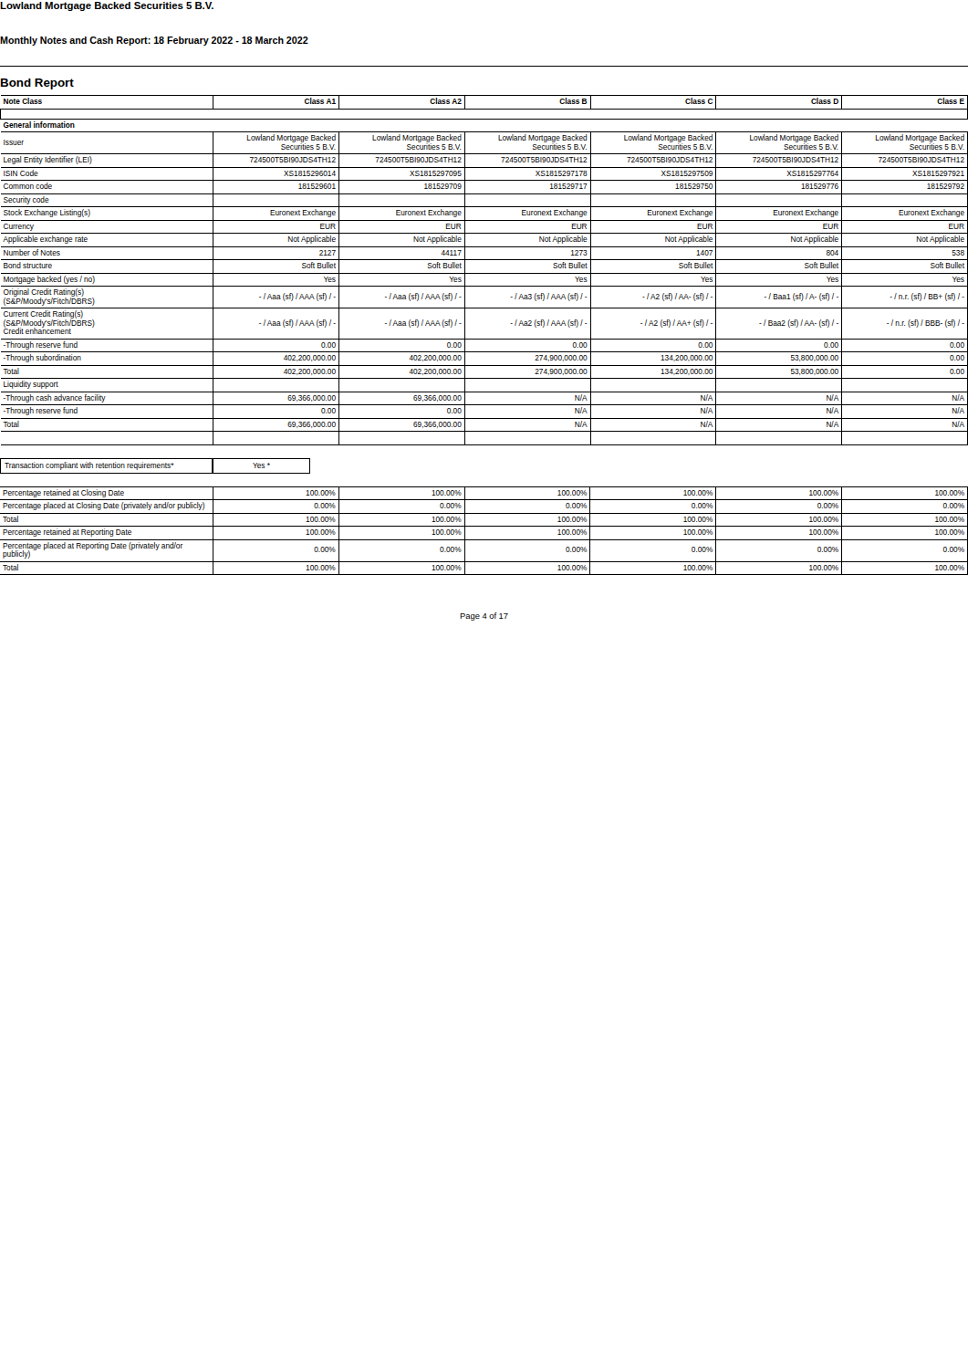Lowland Mortgage Backed Securities 5 B.V.
Monthly Notes and Cash Report: 18 February 2022 - 18 March 2022
Bond Report
| Note Class | Class A1 | Class A2 | Class B | Class C | Class D | Class E |
| General information | | | | | | |
| Issuer | Lowland Mortgage Backed Securities 5 B.V. | Lowland Mortgage Backed Securities 5 B.V. | Lowland Mortgage Backed Securities 5 B.V. | Lowland Mortgage Backed Securities 5 B.V. | Lowland Mortgage Backed Securities 5 B.V. | Lowland Mortgage Backed Securities 5 B.V. |
| Legal Entity Identifier (LEI) | 724500T5BI90JDS4TH12 | 724500T5BI90JDS4TH12 | 724500T5BI90JDS4TH12 | 724500T5BI90JDS4TH12 | 724500T5BI90JDS4TH12 | 724500T5BI90JDS4TH12 |
| ISIN Code | XS1815296014 | XS1815297095 | XS1815297178 | XS1815297509 | XS1815297764 | XS1815297921 |
| Common code | 181529601 | 181529709 | 181529717 | 181529750 | 181529776 | 181529792 |
| Security code | | | | | | |
| Stock Exchange Listing(s) | Euronext Exchange | Euronext Exchange | Euronext Exchange | Euronext Exchange | Euronext Exchange | Euronext Exchange |
| Currency | EUR | EUR | EUR | EUR | EUR | EUR |
| Applicable exchange rate | Not Applicable | Not Applicable | Not Applicable | Not Applicable | Not Applicable | Not Applicable |
| Number of Notes | 2127 | 44117 | 1273 | 1407 | 804 | 538 |
| Bond structure | Soft Bullet | Soft Bullet | Soft Bullet | Soft Bullet | Soft Bullet | Soft Bullet |
| Mortgage backed (yes / no) | Yes | Yes | Yes | Yes | Yes | Yes |
| Original Credit Rating(s) (S&P/Moody's/Fitch/DBRS) | - / Aaa (sf) / AAA (sf) / - | - / Aaa (sf) / AAA (sf) / - | - / Aa3 (sf) / AAA (sf) / - | - / A2 (sf) / AA- (sf) / - | - / Baa1 (sf) / A- (sf) / - | - / n.r. (sf) / BB+ (sf) / - |
| Current Credit Rating(s) (S&P/Moody's/Fitch/DBRS) Credit enhancement | - / Aaa (sf) / AAA (sf) / - | - / Aaa (sf) / AAA (sf) / - | - / Aa2 (sf) / AAA (sf) / - | - / A2 (sf) / AA+ (sf) / - | - / Baa2 (sf) / AA- (sf) / - | - / n.r. (sf) / BBB- (sf) / - |
| -Through reserve fund | 0.00 | 0.00 | 0.00 | 0.00 | 0.00 | 0.00 |
| -Through subordination | 402,200,000.00 | 402,200,000.00 | 274,900,000.00 | 134,200,000.00 | 53,800,000.00 | 0.00 |
| Total | 402,200,000.00 | 402,200,000.00 | 274,900,000.00 | 134,200,000.00 | 53,800,000.00 | 0.00 |
| Liquidity support | | | | | | |
| -Through cash advance facility | 69,366,000.00 | 69,366,000.00 | N/A | N/A | N/A | N/A |
| -Through reserve fund | 0.00 | 0.00 | N/A | N/A | N/A | N/A |
| Total | 69,366,000.00 | 69,366,000.00 | N/A | N/A | N/A | N/A |
Transaction compliant with retention requirements*
Yes *
| Percentage retained at Closing Date | 100.00% | 100.00% | 100.00% | 100.00% | 100.00% | 100.00% |
| Percentage placed at Closing Date (privately and/or publicly) | 0.00% | 0.00% | 0.00% | 0.00% | 0.00% | 0.00% |
| Total | 100.00% | 100.00% | 100.00% | 100.00% | 100.00% | 100.00% |
| Percentage retained at Reporting Date | 100.00% | 100.00% | 100.00% | 100.00% | 100.00% | 100.00% |
| Percentage placed at Reporting Date (privately and/or publicly) | 0.00% | 0.00% | 0.00% | 0.00% | 0.00% | 0.00% |
| Total | 100.00% | 100.00% | 100.00% | 100.00% | 100.00% | 100.00% |
Page 4 of 17